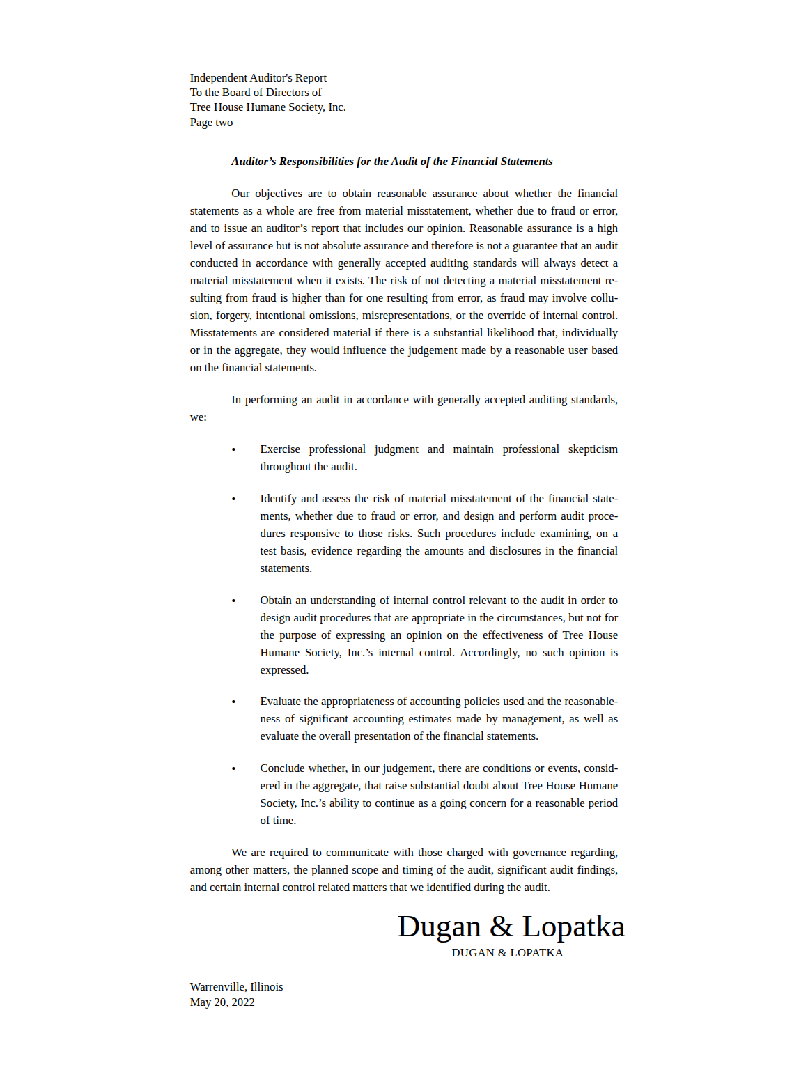Independent Auditor's Report
To the Board of Directors of
Tree House Humane Society, Inc.
Page two
Auditor’s Responsibilities for the Audit of the Financial Statements
Our objectives are to obtain reasonable assurance about whether the financial statements as a whole are free from material misstatement, whether due to fraud or error, and to issue an auditor’s report that includes our opinion. Reasonable assurance is a high level of assurance but is not absolute assurance and therefore is not a guarantee that an audit conducted in accordance with generally accepted auditing standards will always detect a material misstatement when it exists. The risk of not detecting a material misstatement resulting from fraud is higher than for one resulting from error, as fraud may involve collusion, forgery, intentional omissions, misrepresentations, or the override of internal control. Misstatements are considered material if there is a substantial likelihood that, individually or in the aggregate, they would influence the judgement made by a reasonable user based on the financial statements.
In performing an audit in accordance with generally accepted auditing standards, we:
Exercise professional judgment and maintain professional skepticism throughout the audit.
Identify and assess the risk of material misstatement of the financial statements, whether due to fraud or error, and design and perform audit procedures responsive to those risks. Such procedures include examining, on a test basis, evidence regarding the amounts and disclosures in the financial statements.
Obtain an understanding of internal control relevant to the audit in order to design audit procedures that are appropriate in the circumstances, but not for the purpose of expressing an opinion on the effectiveness of Tree House Humane Society, Inc.’s internal control. Accordingly, no such opinion is expressed.
Evaluate the appropriateness of accounting policies used and the reasonableness of significant accounting estimates made by management, as well as evaluate the overall presentation of the financial statements.
Conclude whether, in our judgement, there are conditions or events, considered in the aggregate, that raise substantial doubt about Tree House Humane Society, Inc.’s ability to continue as a going concern for a reasonable period of time.
We are required to communicate with those charged with governance regarding, among other matters, the planned scope and timing of the audit, significant audit findings, and certain internal control related matters that we identified during the audit.
Dugan & Lopatka
DUGAN & LOPATKA
Warrenville, Illinois
May 20, 2022